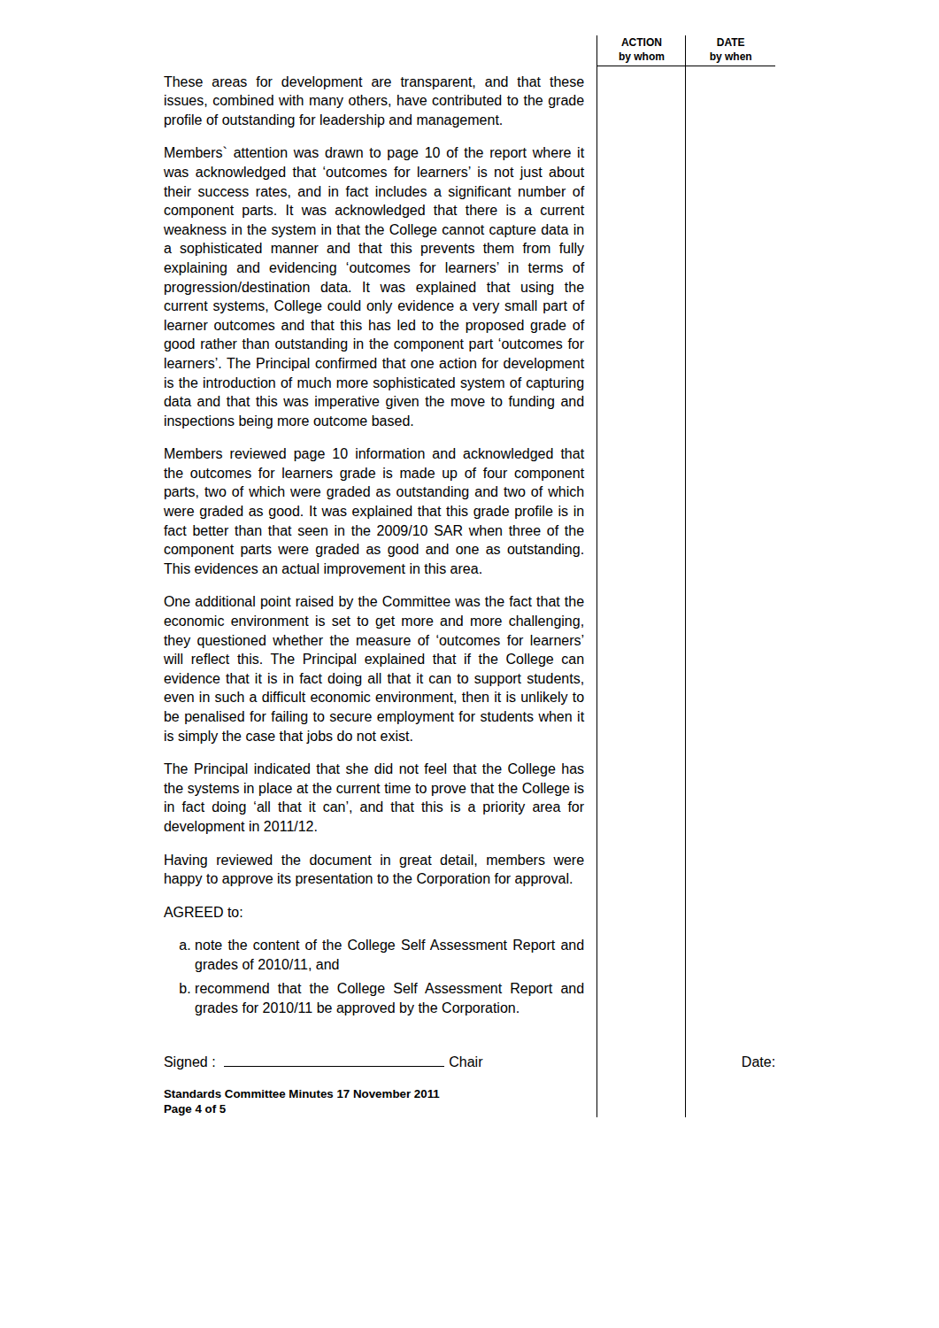ACTIONby whom
DATEby when
These areas for development are transparent, and that these issues, combined with many others, have contributed to the grade profile of outstanding for leadership and management.
Members` attention was drawn to page 10 of the report where it was acknowledged that ‘outcomes for learners’ is not just about their success rates, and in fact includes a significant number of component parts. It was acknowledged that there is a current weakness in the system in that the College cannot capture data in a sophisticated manner and that this prevents them from fully explaining and evidencing ‘outcomes for learners’ in terms of progression/destination data. It was explained that using the current systems, College could only evidence a very small part of learner outcomes and that this has led to the proposed grade of good rather than outstanding in the component part ‘outcomes for learners’. The Principal confirmed that one action for development is the introduction of much more sophisticated system of capturing data and that this was imperative given the move to funding and inspections being more outcome based.
Members reviewed page 10 information and acknowledged that the outcomes for learners grade is made up of four component parts, two of which were graded as outstanding and two of which were graded as good. It was explained that this grade profile is in fact better than that seen in the 2009/10 SAR when three of the component parts were graded as good and one as outstanding. This evidences an actual improvement in this area.
One additional point raised by the Committee was the fact that the economic environment is set to get more and more challenging, they questioned whether the measure of ‘outcomes for learners’ will reflect this. The Principal explained that if the College can evidence that it is in fact doing all that it can to support students, even in such a difficult economic environment, then it is unlikely to be penalised for failing to secure employment for students when it is simply the case that jobs do not exist.
The Principal indicated that she did not feel that the College has the systems in place at the current time to prove that the College is in fact doing ‘all that it can’, and that this is a priority area for development in 2011/12.
Having reviewed the document in great detail, members were happy to approve its presentation to the Corporation for approval.
AGREED to:
note the content of the College Self Assessment Report and grades of 2010/11, and
recommend that the College Self Assessment Report and grades for 2010/11 be approved by the Corporation.
Signed : Chair
Date:
Standards Committee Minutes 17 November 2011
Page 4 of 5